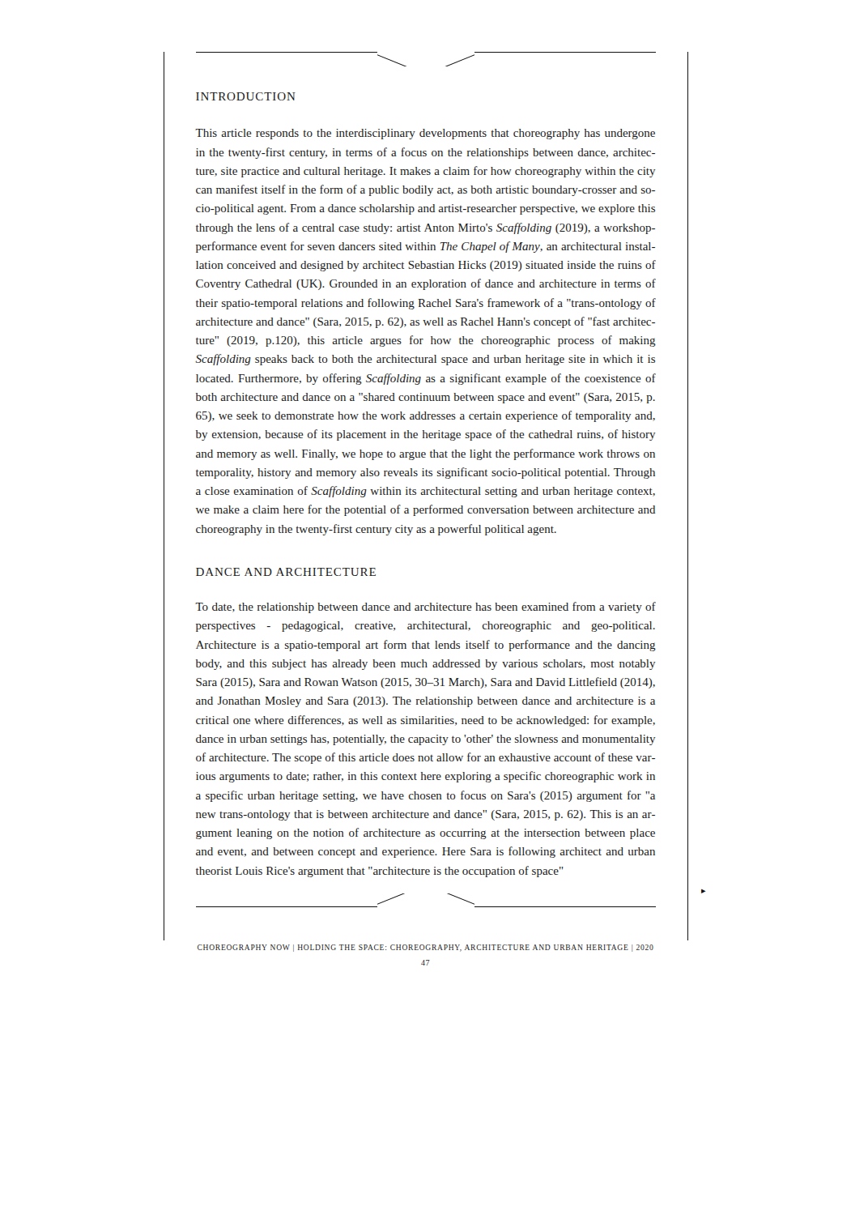Introduction
This article responds to the interdisciplinary developments that choreography has undergone in the twenty-first century, in terms of a focus on the relationships between dance, architecture, site practice and cultural heritage. It makes a claim for how choreography within the city can manifest itself in the form of a public bodily act, as both artistic boundary-crosser and socio-political agent. From a dance scholarship and artist-researcher perspective, we explore this through the lens of a central case study: artist Anton Mirto's Scaffolding (2019), a workshop-performance event for seven dancers sited within The Chapel of Many, an architectural installation conceived and designed by architect Sebastian Hicks (2019) situated inside the ruins of Coventry Cathedral (UK). Grounded in an exploration of dance and architecture in terms of their spatio-temporal relations and following Rachel Sara's framework of a "trans-ontology of architecture and dance" (Sara, 2015, p. 62), as well as Rachel Hann's concept of "fast architecture" (2019, p.120), this article argues for how the choreographic process of making Scaffolding speaks back to both the architectural space and urban heritage site in which it is located. Furthermore, by offering Scaffolding as a significant example of the coexistence of both architecture and dance on a "shared continuum between space and event" (Sara, 2015, p. 65), we seek to demonstrate how the work addresses a certain experience of temporality and, by extension, because of its placement in the heritage space of the cathedral ruins, of history and memory as well. Finally, we hope to argue that the light the performance work throws on temporality, history and memory also reveals its significant socio-political potential. Through a close examination of Scaffolding within its architectural setting and urban heritage context, we make a claim here for the potential of a performed conversation between architecture and choreography in the twenty-first century city as a powerful political agent.
Dance and Architecture
To date, the relationship between dance and architecture has been examined from a variety of perspectives - pedagogical, creative, architectural, choreographic and geo-political. Architecture is a spatio-temporal art form that lends itself to performance and the dancing body, and this subject has already been much addressed by various scholars, most notably Sara (2015), Sara and Rowan Watson (2015, 30–31 March), Sara and David Littlefield (2014), and Jonathan Mosley and Sara (2013). The relationship between dance and architecture is a critical one where differences, as well as similarities, need to be acknowledged: for example, dance in urban settings has, potentially, the capacity to 'other' the slowness and monumentality of architecture. The scope of this article does not allow for an exhaustive account of these various arguments to date; rather, in this context here exploring a specific choreographic work in a specific urban heritage setting, we have chosen to focus on Sara's (2015) argument for "a new trans-ontology that is between architecture and dance" (Sara, 2015, p. 62). This is an argument leaning on the notion of architecture as occurring at the intersection between place and event, and between concept and experience. Here Sara is following architect and urban theorist Louis Rice's argument that "architecture is the occupation of space"
▸
Choreography Now | Holding the Space: Choreography, Architecture and Urban Heritage | 2020
47